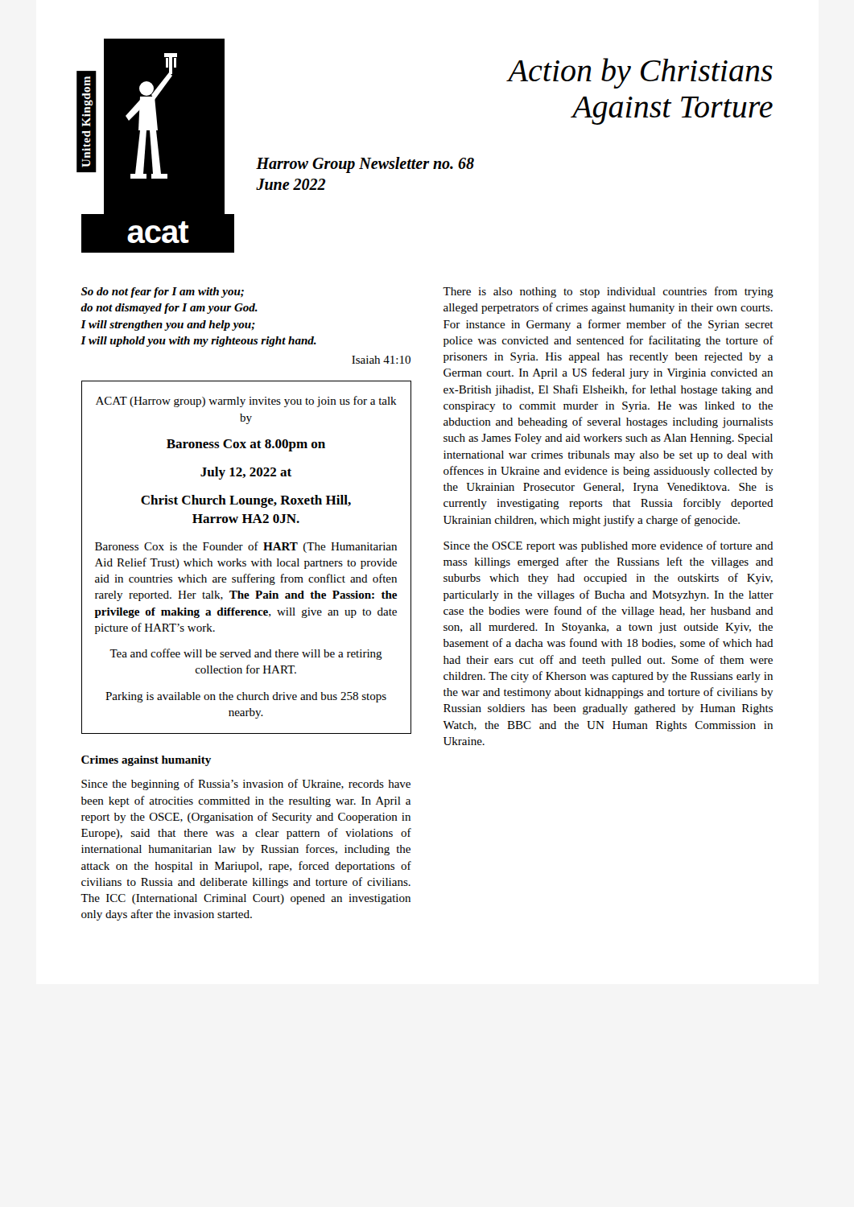United Kingdom
acat
Action by Christians
Against Torture
Harrow Group Newsletter no. 68
June 2022
So do not fear for I am with you;
do not dismayed for I am your God.
I will strengthen you and help you;
I will uphold you with my righteous right hand.
Isaiah 41:10
ACAT (Harrow group) warmly invites you to join us for a talk by
Baroness Cox at 8.00pm on
July 12, 2022 at
Christ Church Lounge, Roxeth Hill,
Harrow HA2 0JN.
Baroness Cox is the Founder of HART (The Humanitarian Aid Relief Trust) which works with local partners to provide aid in countries which are suffering from conflict and often rarely reported. Her talk, The Pain and the Passion: the privilege of making a difference, will give an up to date picture of HART’s work.
Tea and coffee will be served and there will be a retiring collection for HART.
Parking is available on the church drive and bus 258 stops nearby.
Crimes against humanity
Since the beginning of Russia’s invasion of Ukraine, records have been kept of atrocities committed in the resulting war. In April a report by the OSCE, (Organisation of Security and Cooperation in Europe), said that there was a clear pattern of violations of international humanitarian law by Russian forces, including the attack on the hospital in Mariupol, rape, forced deportations of civilians to Russia and deliberate killings and torture of civilians. The ICC (International Criminal Court) opened an investigation only days after the invasion started.
There is also nothing to stop individual countries from trying alleged perpetrators of crimes against humanity in their own courts. For instance in Germany a former member of the Syrian secret police was convicted and sentenced for facilitating the torture of prisoners in Syria. His appeal has recently been rejected by a German court. In April a US federal jury in Virginia convicted an ex-British jihadist, El Shafi Elsheikh, for lethal hostage taking and conspiracy to commit murder in Syria. He was linked to the abduction and beheading of several hostages including journalists such as James Foley and aid workers such as Alan Henning. Special international war crimes tribunals may also be set up to deal with offences in Ukraine and evidence is being assiduously collected by the Ukrainian Prosecutor General, Iryna Venediktova. She is currently investigating reports that Russia forcibly deported Ukrainian children, which might justify a charge of genocide.
Since the OSCE report was published more evidence of torture and mass killings emerged after the Russians left the villages and suburbs which they had occupied in the outskirts of Kyiv, particularly in the villages of Bucha and Motsyzhyn. In the latter case the bodies were found of the village head, her husband and son, all murdered. In Stoyanka, a town just outside Kyiv, the basement of a dacha was found with 18 bodies, some of which had had their ears cut off and teeth pulled out. Some of them were children. The city of Kherson was captured by the Russians early in the war and testimony about kidnappings and torture of civilians by Russian soldiers has been gradually gathered by Human Rights Watch, the BBC and the UN Human Rights Commission in Ukraine.